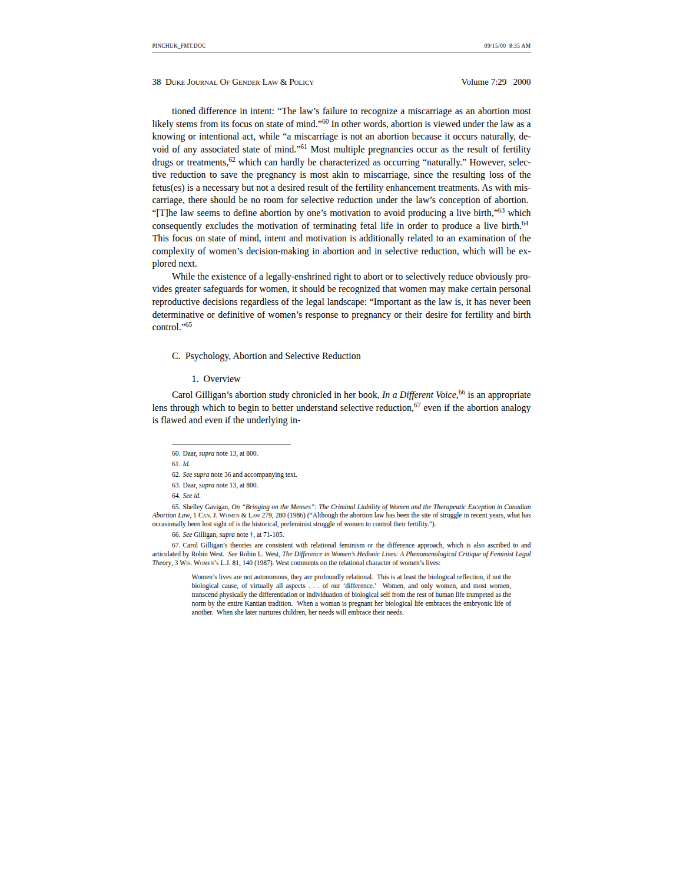Pinchuk_fmt.doc 09/15/00 8:35 AM
38 Duke Journal Of Gender Law & Policy Volume 7:29 2000
tioned difference in intent: “The law’s failure to recognize a miscarriage as an abortion most likely stems from its focus on state of mind.”60 In other words, abortion is viewed under the law as a knowing or intentional act, while “a miscarriage is not an abortion because it occurs naturally, devoid of any associated state of mind.”61 Most multiple pregnancies occur as the result of fertility drugs or treatments,62 which can hardly be characterized as occurring “naturally.” However, selective reduction to save the pregnancy is most akin to miscarriage, since the resulting loss of the fetus(es) is a necessary but not a desired result of the fertility enhancement treatments. As with miscarriage, there should be no room for selective reduction under the law’s conception of abortion. “[T]he law seems to define abortion by one’s motivation to avoid producing a live birth,”63 which consequently excludes the motivation of terminating fetal life in order to produce a live birth.64 This focus on state of mind, intent and motivation is additionally related to an examination of the complexity of women’s decision-making in abortion and in selective reduction, which will be explored next.
While the existence of a legally-enshrined right to abort or to selectively reduce obviously provides greater safeguards for women, it should be recognized that women may make certain personal reproductive decisions regardless of the legal landscape: “Important as the law is, it has never been determinative or definitive of women’s response to pregnancy or their desire for fertility and birth control.”65
C. Psychology, Abortion and Selective Reduction
1. Overview
Carol Gilligan’s abortion study chronicled in her book, In a Different Voice,66 is an appropriate lens through which to begin to better understand selective reduction,67 even if the abortion analogy is flawed and even if the underlying in-
60. Daar, supra note 13, at 800.
61. Id.
62. See supra note 36 and accompanying text.
63. Daar, supra note 13, at 800.
64. See id.
65. Shelley Gavigan, On “Bringing on the Menses”: The Criminal Liability of Women and the Therapeutic Exception in Canadian Abortion Law, 1 Can. J. Women & Law 279, 280 (1986) (“Although the abortion law has been the site of struggle in recent years, what has occasionally been lost sight of is the historical, prefeminist struggle of women to control their fertility.”).
66. See Gilligan, supra note †, at 71-105.
67. Carol Gilligan’s theories are consistent with relational feminism or the difference approach, which is also ascribed to and articulated by Robin West. See Robin L. West, The Difference in Women’s Hedonic Lives: A Phenomenological Critique of Feminist Legal Theory, 3 Wis. Women’s L.J. 81, 140 (1987). West comments on the relational character of women’s lives:
Women’s lives are not autonomous, they are profoundly relational. This is at least the biological reflection, if not the biological cause, of virtually all aspects . . . of our ‘difference.’ Women, and only women, and most women, transcend physically the differentiation or individuation of biological self from the rest of human life trumpeted as the norm by the entire Kantian tradition. When a woman is pregnant her biological life embraces the embryonic life of another. When she later nurtures children, her needs will embrace their needs.